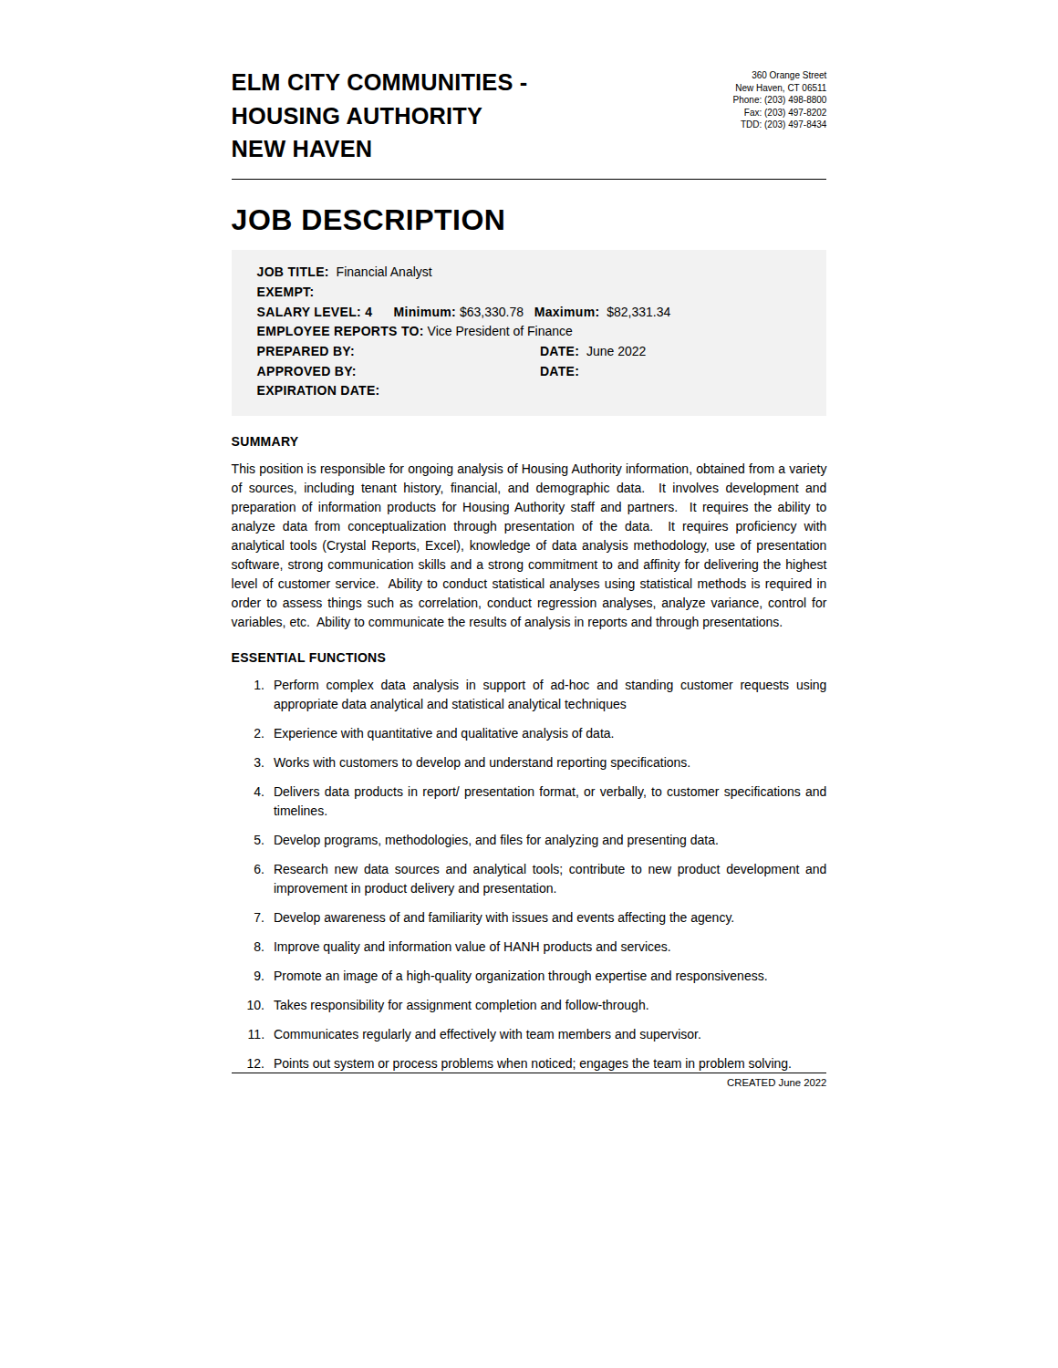ELM CITY COMMUNITIES -
HOUSING AUTHORITY
NEW HAVEN
360 Orange Street
New Haven, CT 06511
Phone: (203) 498-8800
Fax: (203) 497-8202
TDD: (203) 497-8434
JOB DESCRIPTION
JOB TITLE: Financial Analyst
EXEMPT:
SALARY LEVEL: 4 Minimum: $63,330.78 Maximum: $82,331.34
EMPLOYEE REPORTS TO: Vice President of Finance
PREPARED BY:
DATE: June 2022
APPROVED BY:
DATE:
EXPIRATION DATE:
SUMMARY
This position is responsible for ongoing analysis of Housing Authority information, obtained from a variety of sources, including tenant history, financial, and demographic data. It involves development and preparation of information products for Housing Authority staff and partners. It requires the ability to analyze data from conceptualization through presentation of the data. It requires proficiency with analytical tools (Crystal Reports, Excel), knowledge of data analysis methodology, use of presentation software, strong communication skills and a strong commitment to and affinity for delivering the highest level of customer service. Ability to conduct statistical analyses using statistical methods is required in order to assess things such as correlation, conduct regression analyses, analyze variance, control for variables, etc. Ability to communicate the results of analysis in reports and through presentations.
ESSENTIAL FUNCTIONS
Perform complex data analysis in support of ad-hoc and standing customer requests using appropriate data analytical and statistical analytical techniques
Experience with quantitative and qualitative analysis of data.
Works with customers to develop and understand reporting specifications.
Delivers data products in report/ presentation format, or verbally, to customer specifications and timelines.
Develop programs, methodologies, and files for analyzing and presenting data.
Research new data sources and analytical tools; contribute to new product development and improvement in product delivery and presentation.
Develop awareness of and familiarity with issues and events affecting the agency.
Improve quality and information value of HANH products and services.
Promote an image of a high-quality organization through expertise and responsiveness.
Takes responsibility for assignment completion and follow-through.
Communicates regularly and effectively with team members and supervisor.
Points out system or process problems when noticed; engages the team in problem solving.
CREATED June 2022